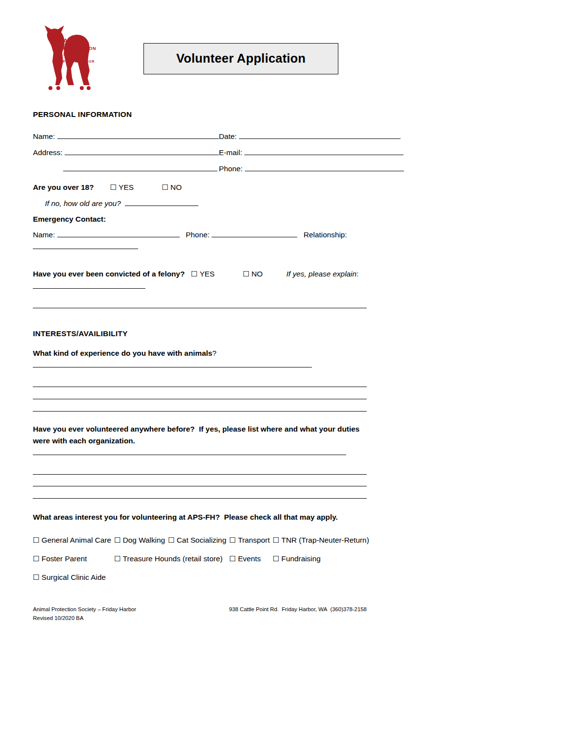ANIMAL PROTECTION SOCIETY FRIDAY HARBOR
Volunteer Application
PERSONAL INFORMATION
| Name: | Date: |
| Address: | E-mail: |
| | Phone: |
Are you over 18? ☐YES ☐NO
If no, how old are you?
Emergency Contact:
Name: Phone: Relationship:
Have you ever been convicted of a felony? ☐YES ☐NO If yes, please explain:
INTERESTS/AVAILIBILITY
What kind of experience do you have with animals?
Have you ever volunteered anywhere before? If yes, please list where and what your duties were with each organization.
What areas interest you for volunteering at APS-FH? Please check all that may apply.
| ☐ General Animal Care | ☐ Dog Walking | ☐ Cat Socializing | ☐ Transport | ☐ TNR (Trap-Neuter-Return) |
| ☐ Foster Parent | ☐ Treasure Hounds (retail store) | ☐ Events | ☐ Fundraising |
| ☐ Surgical Clinic Aide | |
Animal Protection Society – Friday Harbor
Revised 10/2020 BA
938 Cattle Point Rd. Friday Harbor, WA (360)378-2158